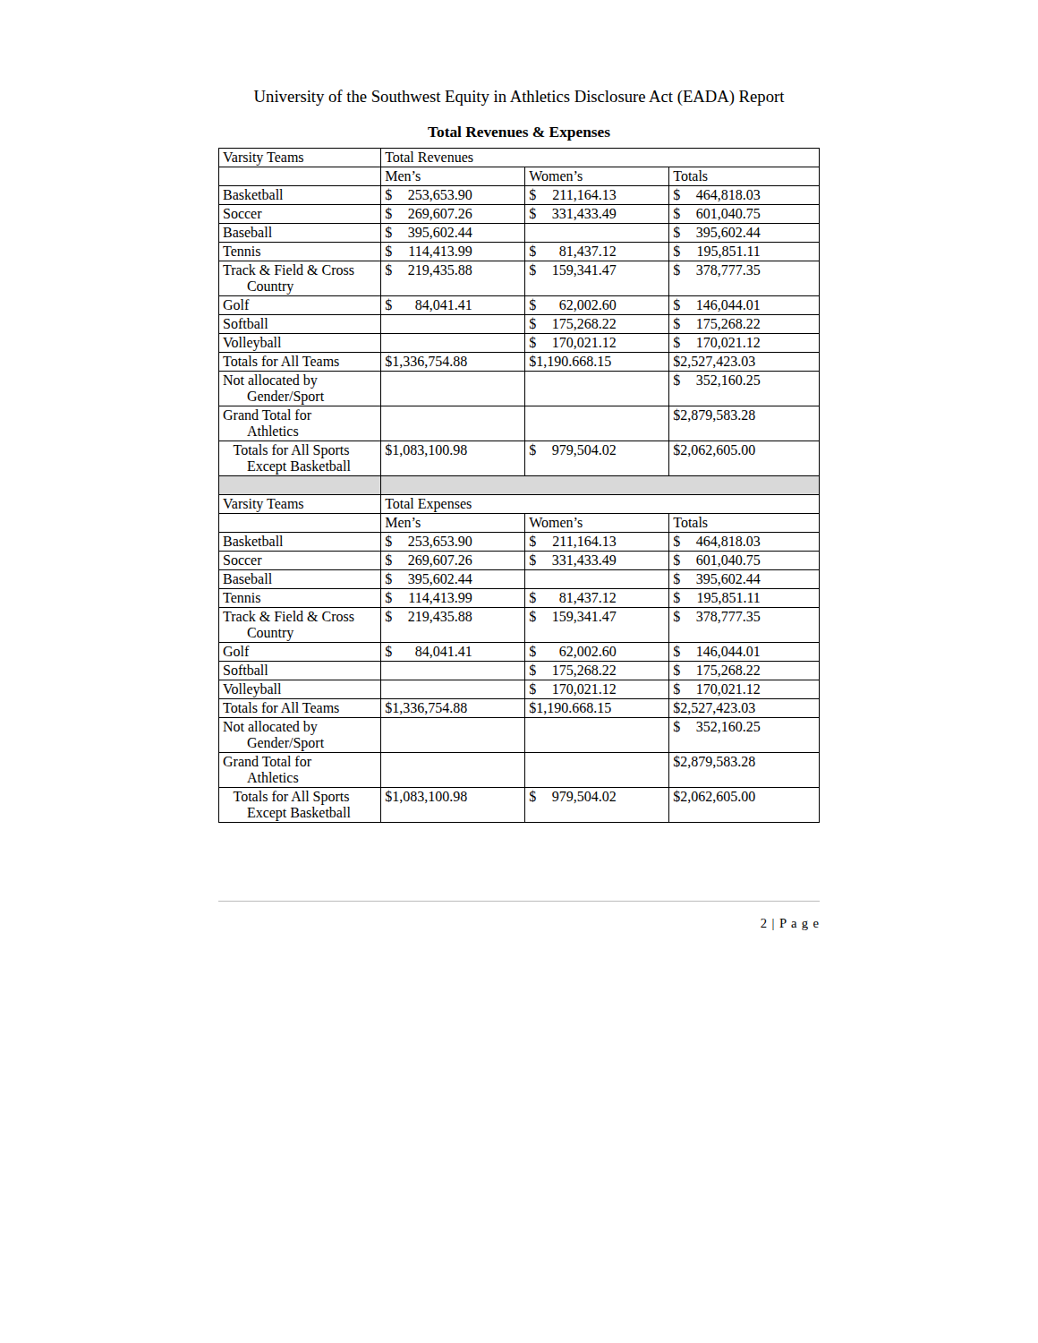University of the Southwest Equity in Athletics Disclosure Act (EADA) Report
Total Revenues & Expenses
| Varsity Teams | Total Revenues |
| | Men’s | Women’s | Totals |
| Basketball | $ 253,653.90 | $ 211,164.13 | $ 464,818.03 |
| Soccer | $ 269,607.26 | $ 331,433.49 | $ 601,040.75 |
| Baseball | $ 395,602.44 | | $ 395,602.44 |
| Tennis | $ 114,413.99 | $ 81,437.12 | $ 195,851.11 |
| Track & Field & Cross Country | $ 219,435.88 | $ 159,341.47 | $ 378,777.35 |
| Golf | $ 84,041.41 | $ 62,002.60 | $ 146,044.01 |
| Softball | | $ 175,268.22 | $ 175,268.22 |
| Volleyball | | $ 170,021.12 | $ 170,021.12 |
| Totals for All Teams | $1,336,754.88 | $1,190.668.15 | $2,527,423.03 |
| Not allocated by Gender/Sport | | | $ 352,160.25 |
| Grand Total for Athletics | | | $2,879,583.28 |
| Totals for All Sports Except Basketball | $1,083,100.98 | $ 979,504.02 | $2,062,605.00 |
| Varsity Teams | Total Expenses |
| | Men’s | Women’s | Totals |
| Basketball | $ 253,653.90 | $ 211,164.13 | $ 464,818.03 |
| Soccer | $ 269,607.26 | $ 331,433.49 | $ 601,040.75 |
| Baseball | $ 395,602.44 | | $ 395,602.44 |
| Tennis | $ 114,413.99 | $ 81,437.12 | $ 195,851.11 |
| Track & Field & Cross Country | $ 219,435.88 | $ 159,341.47 | $ 378,777.35 |
| Golf | $ 84,041.41 | $ 62,002.60 | $ 146,044.01 |
| Softball | | $ 175,268.22 | $ 175,268.22 |
| Volleyball | | $ 170,021.12 | $ 170,021.12 |
| Totals for All Teams | $1,336,754.88 | $1,190.668.15 | $2,527,423.03 |
| Not allocated by Gender/Sport | | | $ 352,160.25 |
| Grand Total for Athletics | | | $2,879,583.28 |
| Totals for All Sports Except Basketball | $1,083,100.98 | $ 979,504.02 | $2,062,605.00 |
2 | P a g e